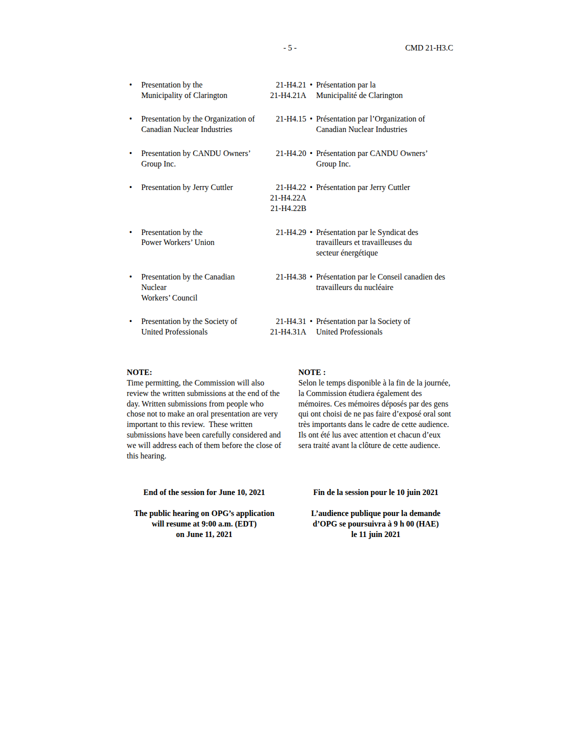- 5 -
CMD 21-H3.C
| Presentation by the Municipality of Clarington | 21-H4.21 21-H4.21A | • | Présentation par la Municipalité de Clarington |
| Presentation by the Organization of Canadian Nuclear Industries | 21-H4.15 | • | Présentation par l’Organization of Canadian Nuclear Industries |
| Presentation by CANDU Owners’ Group Inc. | 21-H4.20 | • | Présentation par CANDU Owners’ Group Inc. |
| Presentation by Jerry Cuttler | 21-H4.22 21-H4.22A 21-H4.22B | • | Présentation par Jerry Cuttler |
| Presentation by the Power Workers’ Union | 21-H4.29 | • | Présentation par le Syndicat des travailleurs et travailleuses du secteur énergétique |
| Presentation by the Canadian Nuclear Workers’ Council | 21-H4.38 | • | Présentation par le Conseil canadien des travailleurs du nucléaire |
| Presentation by the Society of United Professionals | 21-H4.31 21-H4.31A | • | Présentation par la Society of United Professionals |
NOTE:
Time permitting, the Commission will also review the written submissions at the end of the day. Written submissions from people who chose not to make an oral presentation are very important to this review. These written submissions have been carefully considered and we will address each of them before the close of this hearing.
NOTE :
Selon le temps disponible à la fin de la journée, la Commission étudiera également des mémoires. Ces mémoires déposés par des gens qui ont choisi de ne pas faire d’exposé oral sont très importants dans le cadre de cette audience. Ils ont été lus avec attention et chacun d’eux sera traité avant la clôture de cette audience.
End of the session for June 10, 2021
The public hearing on OPG’s application
will resume at 9:00 a.m. (EDT)
on June 11, 2021
Fin de la session pour le 10 juin 2021
L’audience publique pour la demande
d’OPG se poursuivra à 9 h 00 (HAE)
le 11 juin 2021